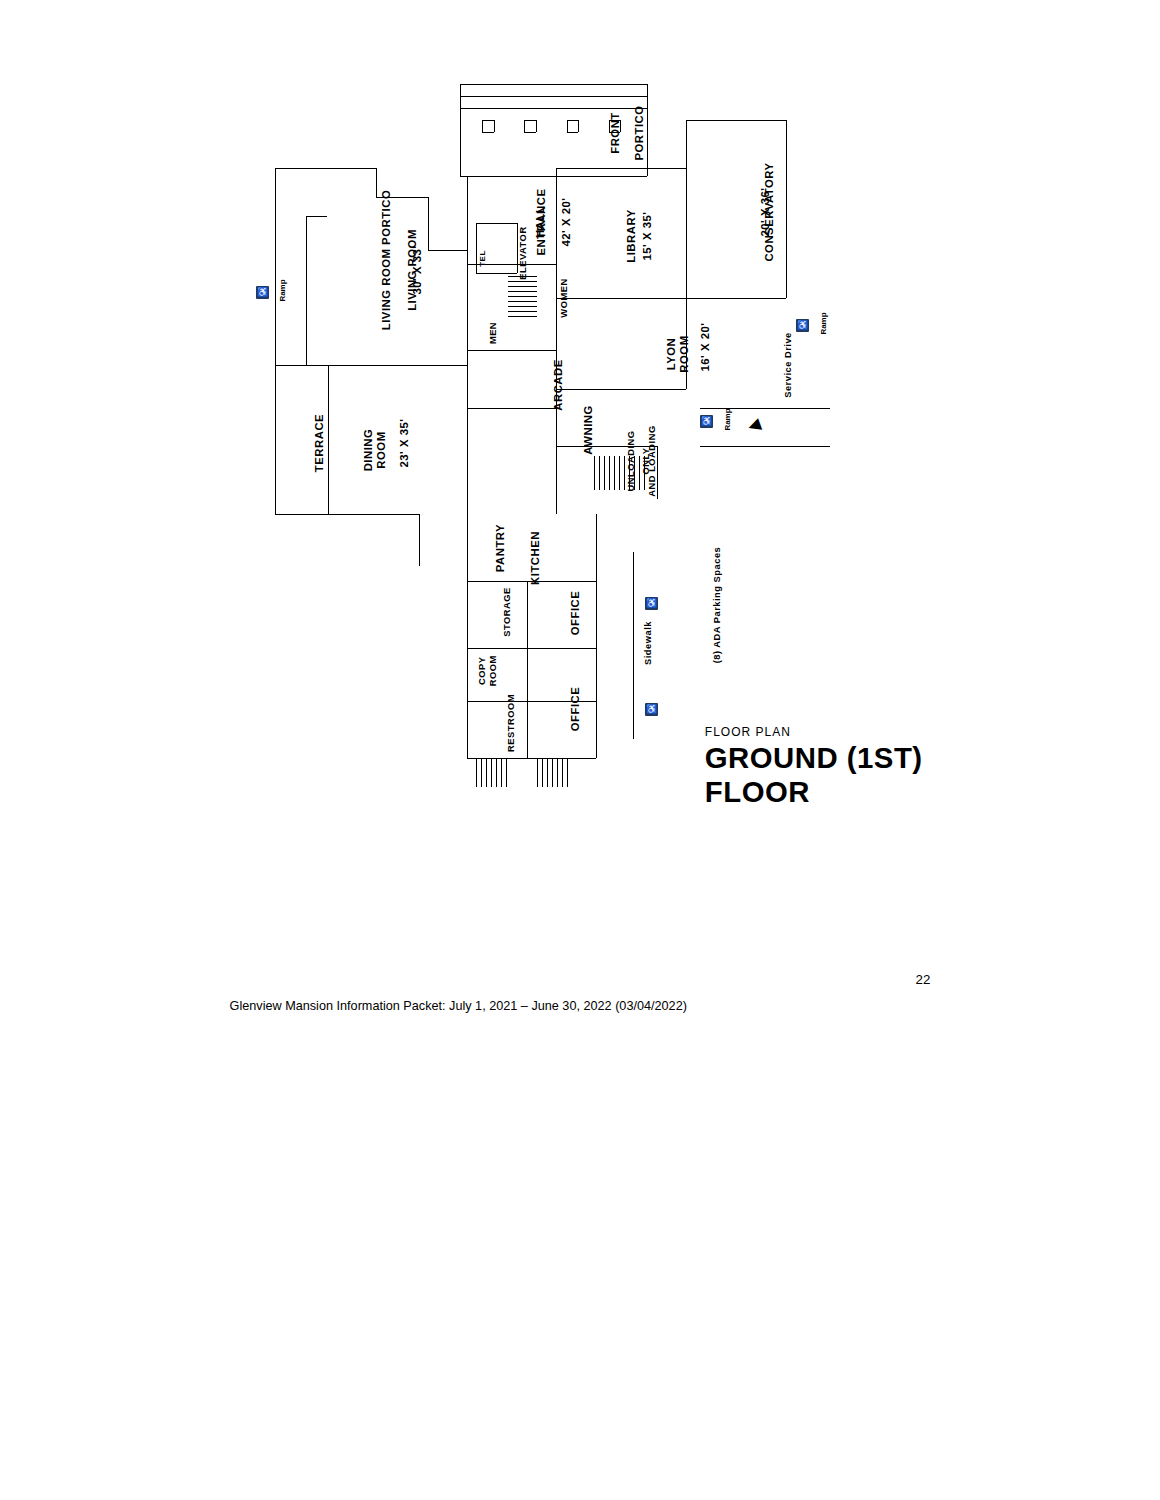◀
FRONT
PORTICO
LIVING ROOM PORTICO
LIVING ROOM
30' X 33'
TERRACE
DINING
ROOM
23' X 35'
ENTRANCE
HALL
42' X 20'
ELEVATOR
TEL
WOMEN
MEN
ARCADE
LIBRARY
15' X 35'
CONSERVATORY
20' X 36'
LYON
ROOM
16' X 20'
AWNING
UNLOADING
AND LOADING
ONLY
PANTRY
KITCHEN
STORAGE
COPY
ROOM
RESTROOM
OFFICE
OFFICE
Sidewalk
(8) ADA Parking Spaces
Service Drive
♿
Ramp
♿
Ramp
♿
Ramp
♿
♿
FLOOR PLAN
GROUND (1ST) FLOOR
22
Glenview Mansion Information Packet: July 1, 2021 – June 30, 2022 (03/04/2022)